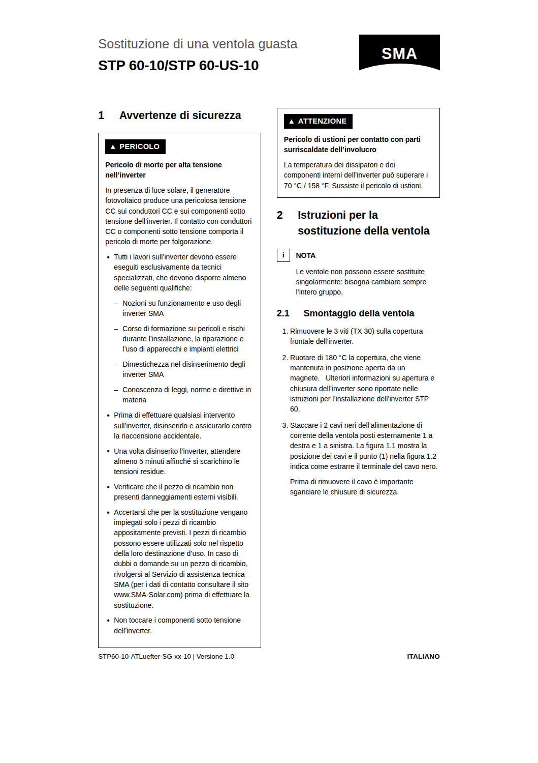Sostituzione di una ventola guasta
STP 60-10/STP 60-US-10
SMA
1 Avvertenze di sicurezza
▲PERICOLO
Pericolo di morte per alta tensione nell’inverter
In presenza di luce solare, il generatore fotovoltaico produce una pericolosa tensione CC sui conduttori CC e sui componenti sotto tensione dell’inverter. Il contatto con conduttori CC o componenti sotto tensione comporta il pericolo di morte per folgorazione.
Tutti i lavori sull’inverter devono essere eseguiti esclusivamente da tecnici specializzati, che devono disporre almeno delle seguenti qualifiche:
Nozioni su funzionamento e uso degli inverter SMA
Corso di formazione su pericoli e rischi durante l’installazione, la riparazione e l’uso di apparecchi e impianti elettrici
Dimestichezza nel disinserimento degli inverter SMA
Conoscenza di leggi, norme e direttive in materia
Prima di effettuare qualsiasi intervento sull’inverter, disinserirlo e assicurarlo contro la riaccensione accidentale.
Una volta disinserito l’inverter, attendere almeno 5 minuti affinché si scarichino le tensioni residue.
Verificare che il pezzo di ricambio non presenti danneggiamenti esterni visibili.
Accertarsi che per la sostituzione vengano impiegati solo i pezzi di ricambio appositamente previsti. I pezzi di ricambio possono essere utilizzati solo nel rispetto della loro destinazione d’uso. In caso di dubbi o domande su un pezzo di ricambio, rivolgersi al Servizio di assistenza tecnica SMA (per i dati di contatto consultare il sito www.SMA-Solar.com) prima di effettuare la sostituzione.
Non toccare i componenti sotto tensione dell’inverter.
▲ATTENZIONE
Pericolo di ustioni per contatto con parti surriscaldate dell’involucro
La temperatura dei dissipatori e dei componenti interni dell’inverter può superare i 70 °C / 158 °F. Sussiste il pericolo di ustioni.
2 Istruzioni per la sostituzione della ventola
i
NOTA
Le ventole non possono essere sostituite singolarmente: bisogna cambiare sempre l’intero gruppo.
2.1 Smontaggio della ventola
Rimuovere le 3 viti (TX 30) sulla copertura frontale dell’inverter.
Ruotare di 180 °C la copertura, che viene mantenuta in posizione aperta da un magnete. Ulteriori informazioni su apertura e chiusura dell’inverter sono riportate nelle istruzioni per l’installazione dell’inverter STP 60.
Staccare i 2 cavi neri dell’alimentazione di corrente della ventola posti esternamente 1 a destra e 1 a sinistra. La figura 1.1 mostra la posizione dei cavi e il punto (1) nella figura 1.2 indica come estrarre il terminale del cavo nero.
Prima di rimuovere il cavo è importante sganciare le chiusure di sicurezza.
STP60-10-ATLuefter-SG-xx-10 | Versione 1.0
ITALIANO